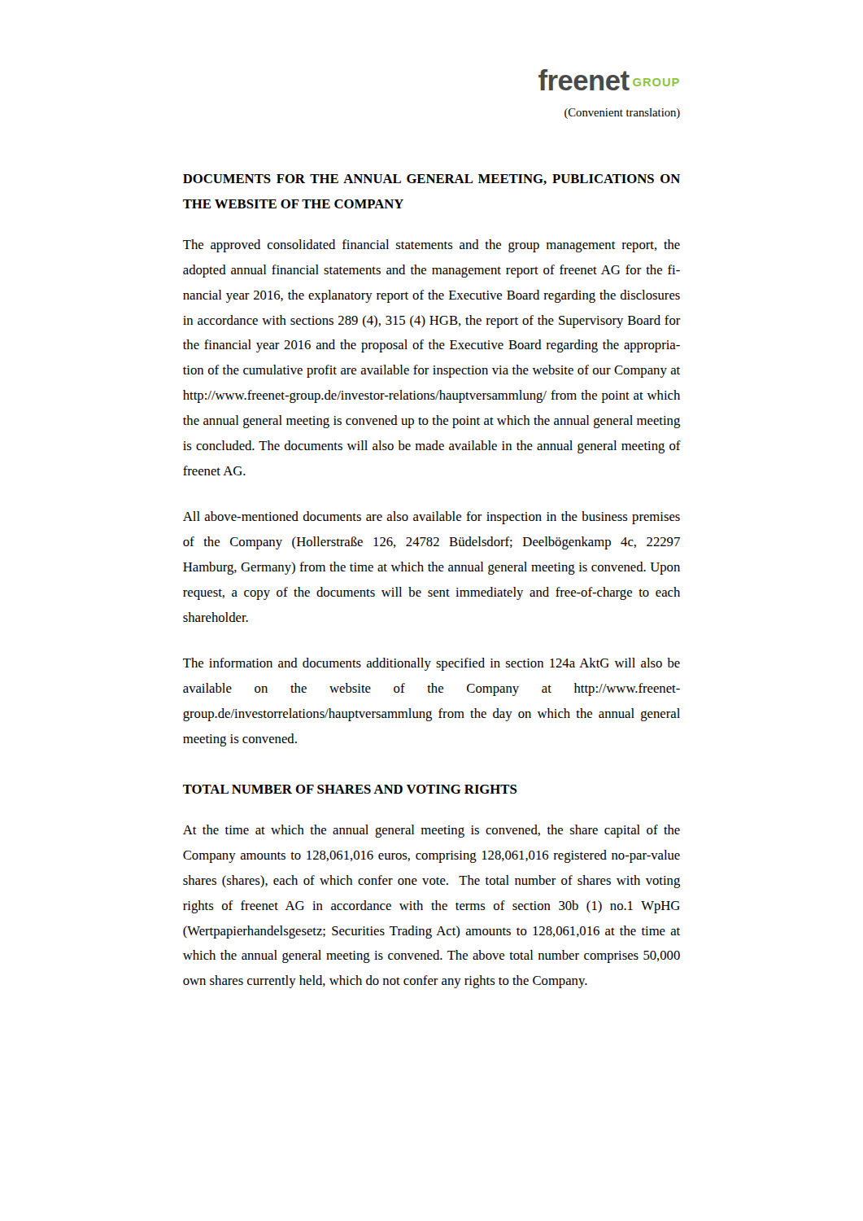freenetGROUP
(Convenient translation)
Documents for the annual general meeting, publications on the website of the company
The approved consolidated financial statements and the group management report, the adopted annual financial statements and the management report of freenet AG for the financial year 2016, the explanatory report of the Executive Board regarding the disclosures in accordance with sections 289 (4), 315 (4) HGB, the report of the Supervisory Board for the financial year 2016 and the proposal of the Executive Board regarding the appropriation of the cumulative profit are available for inspection via the website of our Company at http://www.freenet-group.de/investor-relations/hauptversammlung/ from the point at which the annual general meeting is convened up to the point at which the annual general meeting is concluded. The documents will also be made available in the annual general meeting of freenet AG.
All above-mentioned documents are also available for inspection in the business premises of the Company (Hollerstraße 126, 24782 Büdelsdorf; Deelbögenkamp 4c, 22297 Hamburg, Germany) from the time at which the annual general meeting is convened. Upon request, a copy of the documents will be sent immediately and free-of-charge to each shareholder.
The information and documents additionally specified in section 124a AktG will also be available on the website of the Company at http://www.freenet-group.de/investorrelations/hauptversammlung from the day on which the annual general meeting is convened.
Total number of shares and voting rights
At the time at which the annual general meeting is convened, the share capital of the Company amounts to 128,061,016 euros, comprising 128,061,016 registered no-par-value shares (shares), each of which confer one vote. The total number of shares with voting rights of freenet AG in accordance with the terms of section 30b (1) no.1 WpHG (Wertpapierhandelsgesetz; Securities Trading Act) amounts to 128,061,016 at the time at which the annual general meeting is convened. The above total number comprises 50,000 own shares currently held, which do not confer any rights to the Company.